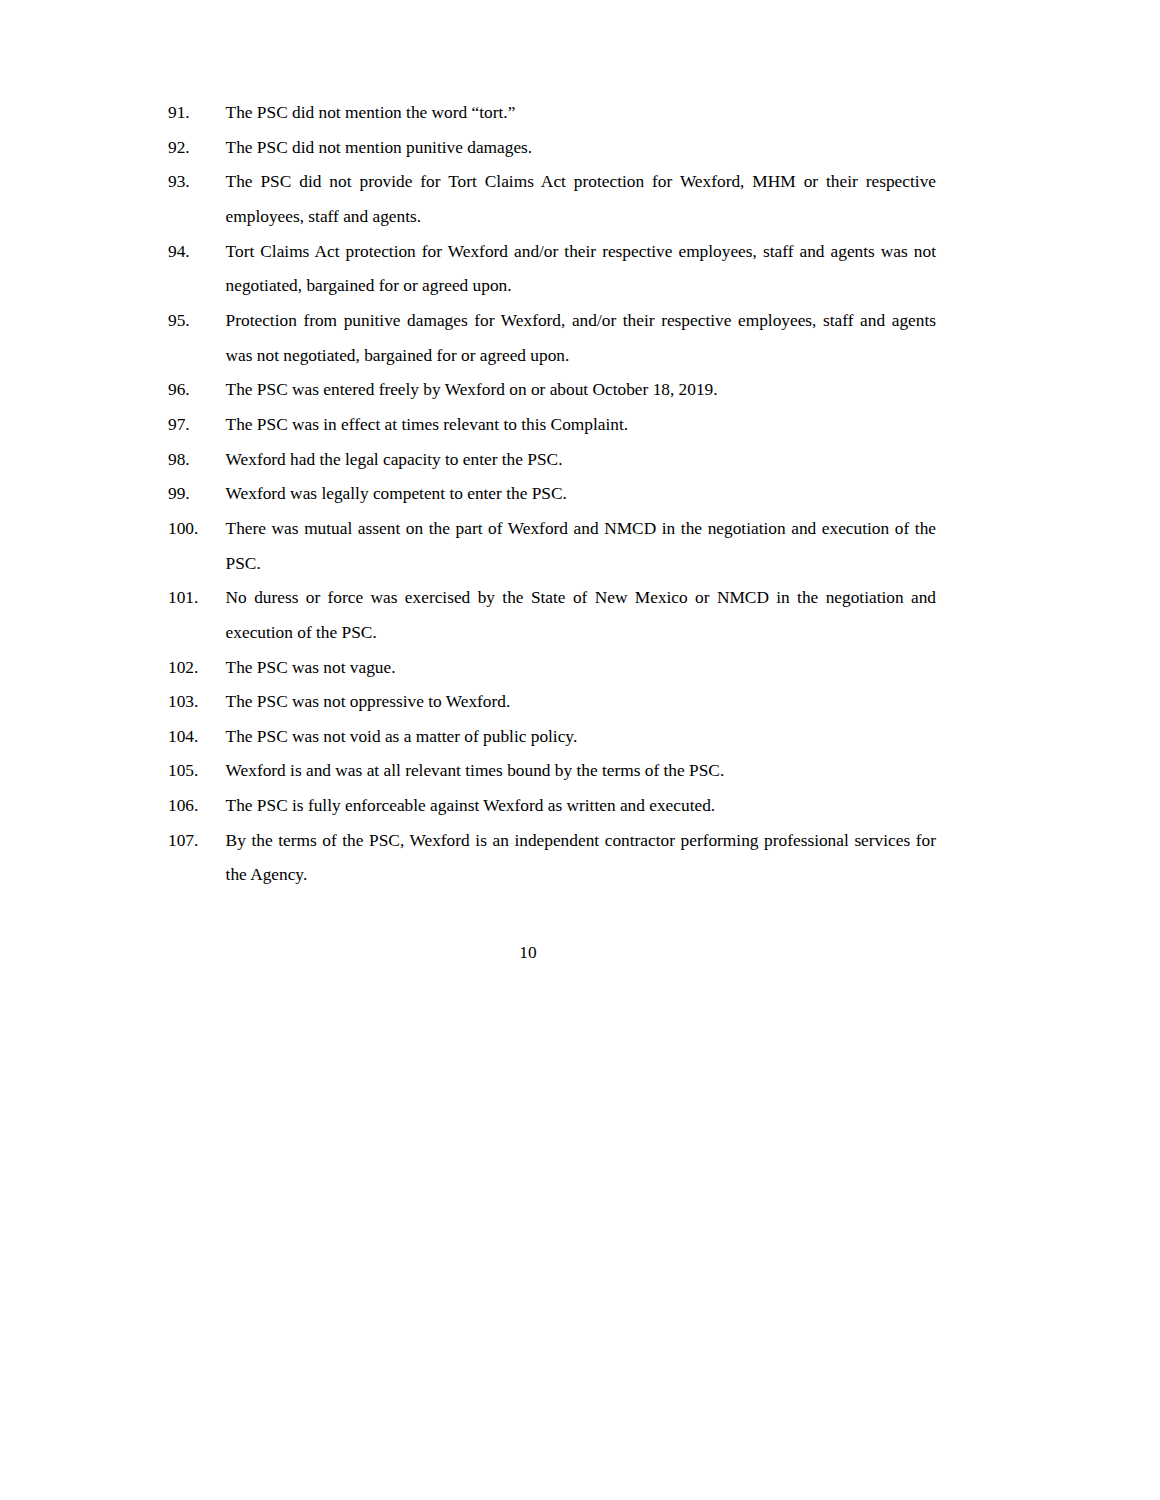91.
The PSC did not mention the word “tort.”
92.
The PSC did not mention punitive damages.
93.
The PSC did not provide for Tort Claims Act protection for Wexford, MHM or their respective employees, staff and agents.
94.
Tort Claims Act protection for Wexford and/or their respective employees, staff and agents was not negotiated, bargained for or agreed upon.
95.
Protection from punitive damages for Wexford, and/or their respective employees, staff and agents was not negotiated, bargained for or agreed upon.
96.
The PSC was entered freely by Wexford on or about October 18, 2019.
97.
The PSC was in effect at times relevant to this Complaint.
98.
Wexford had the legal capacity to enter the PSC.
99.
Wexford was legally competent to enter the PSC.
100.
There was mutual assent on the part of Wexford and NMCD in the negotiation and execution of the PSC.
101.
No duress or force was exercised by the State of New Mexico or NMCD in the negotiation and execution of the PSC.
102.
The PSC was not vague.
103.
The PSC was not oppressive to Wexford.
104.
The PSC was not void as a matter of public policy.
105.
Wexford is and was at all relevant times bound by the terms of the PSC.
106.
The PSC is fully enforceable against Wexford as written and executed.
107.
By the terms of the PSC, Wexford is an independent contractor performing professional services for the Agency.
10